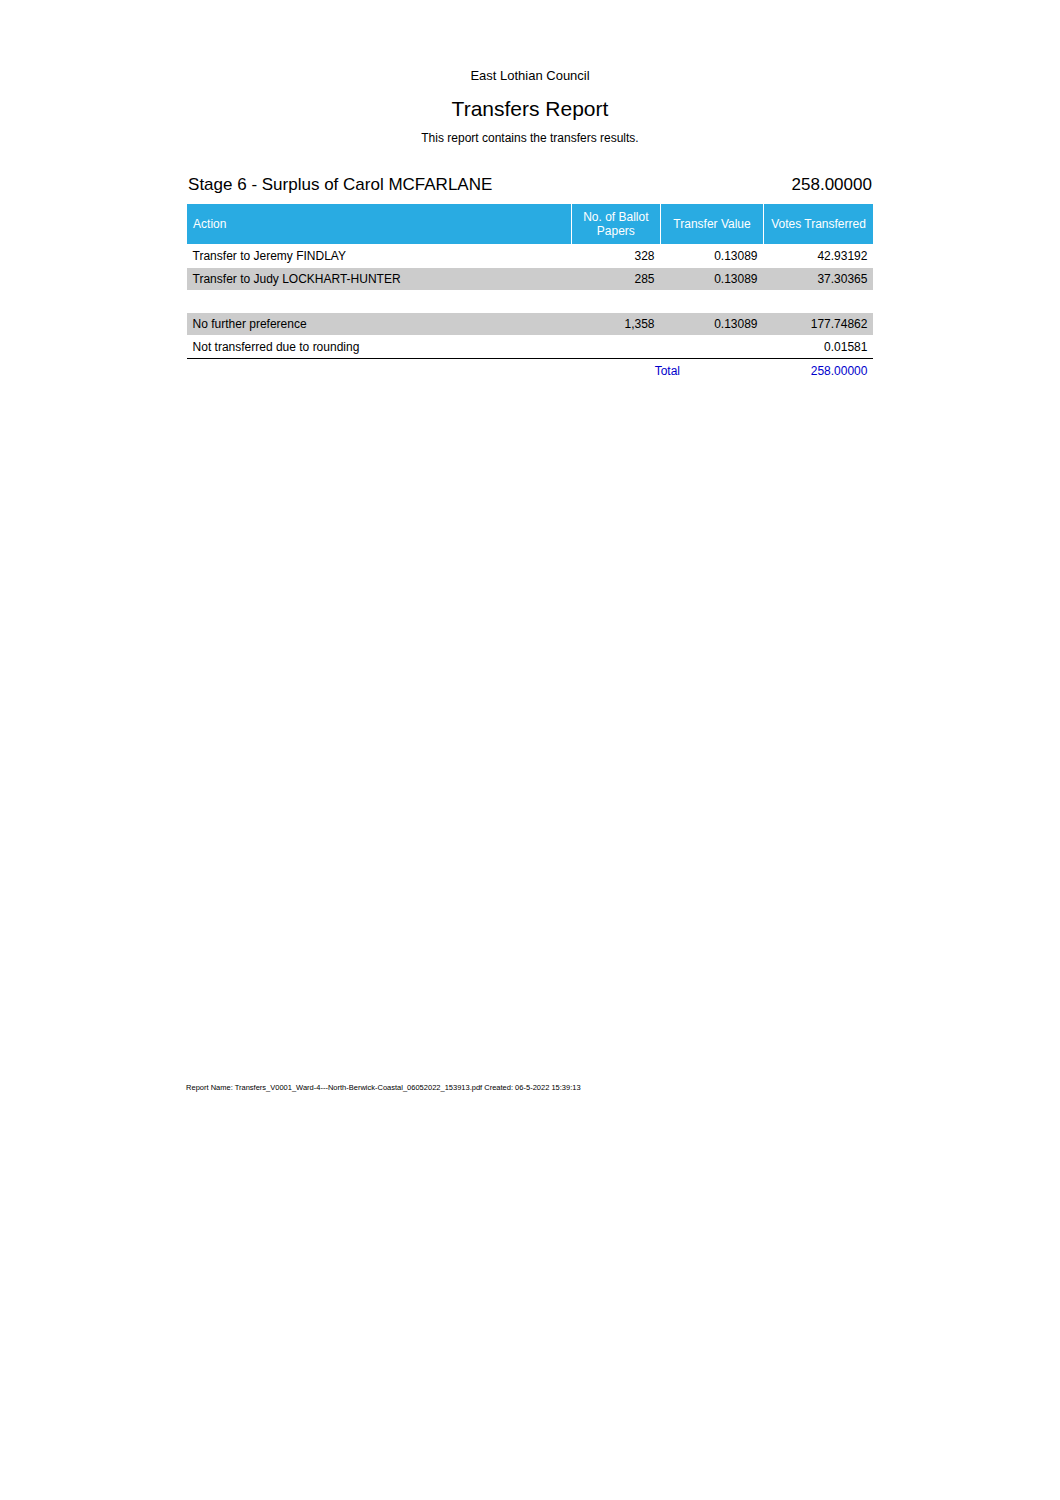East Lothian Council
Transfers Report
This report contains the transfers results.
Stage 6 - Surplus of Carol MCFARLANE 258.00000
| Action | No. of Ballot Papers | Transfer Value | Votes Transferred |
| --- | --- | --- | --- |
| Transfer to Jeremy FINDLAY | 328 | 0.13089 | 42.93192 |
| Transfer to Judy LOCKHART-HUNTER | 285 | 0.13089 | 37.30365 |
| No further preference | 1,358 | 0.13089 | 177.74862 |
| Not transferred due to rounding | | | 0.01581 |
| | Total | 258.00000 |
Report Name: Transfers_V0001_Ward-4---North-Berwick-Coastal_06052022_153913.pdf Created: 06-5-2022 15:39:13